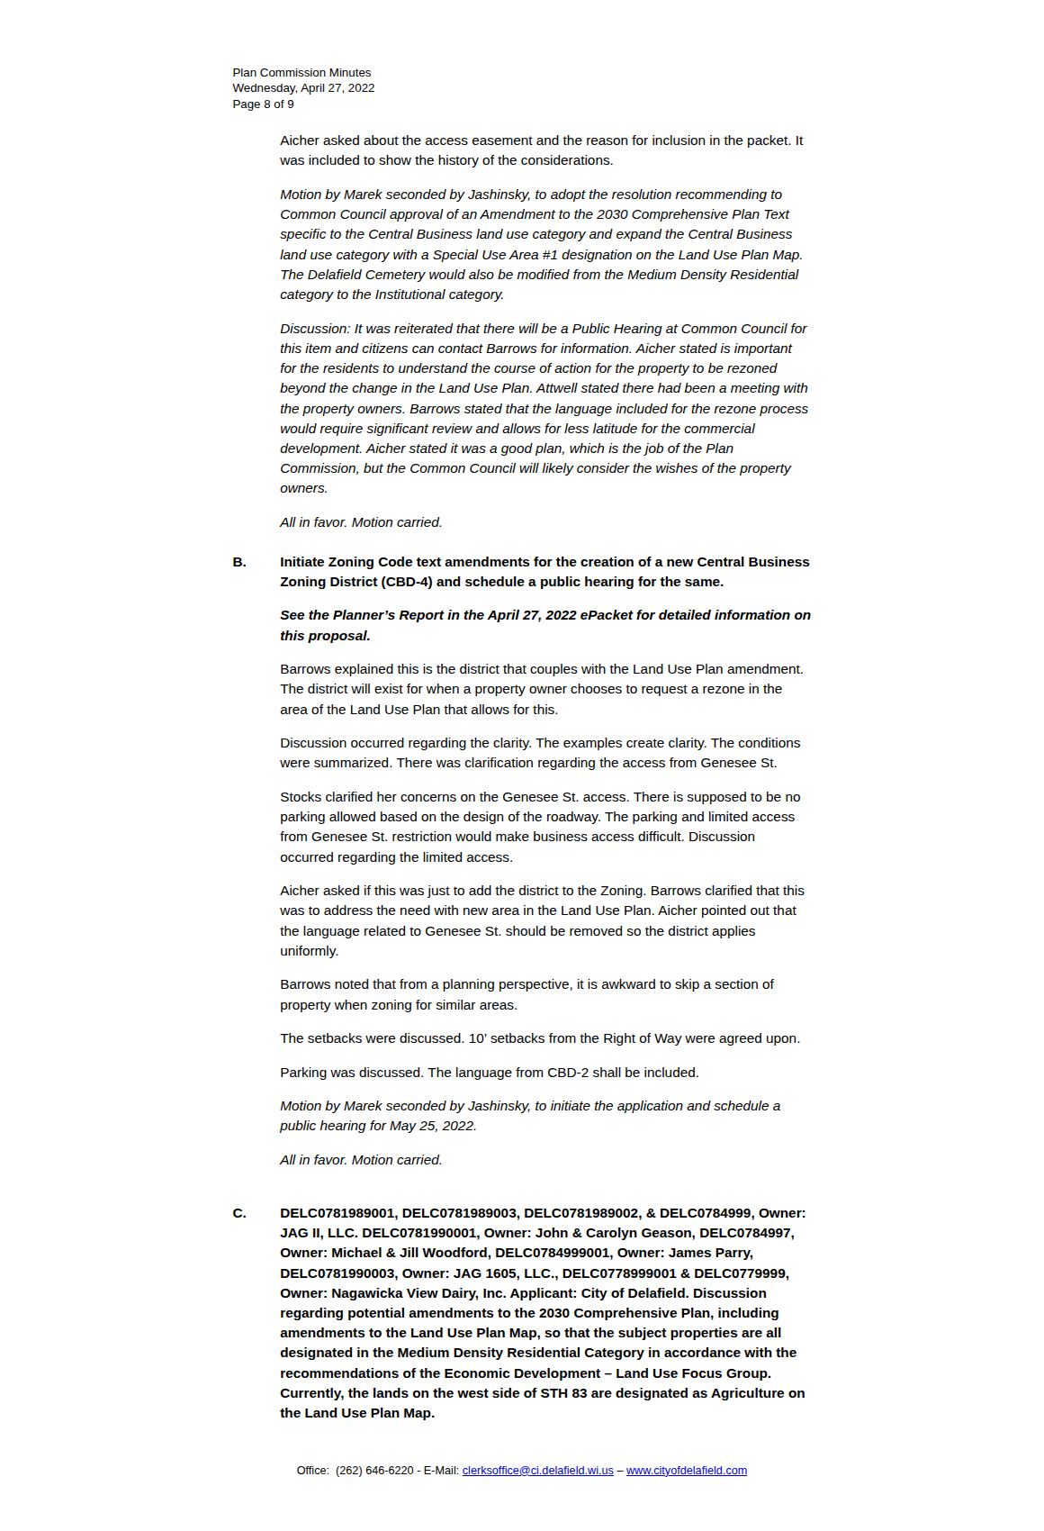Plan Commission Minutes
Wednesday, April 27, 2022
Page 8 of 9
Aicher asked about the access easement and the reason for inclusion in the packet. It was included to show the history of the considerations.
Motion by Marek seconded by Jashinsky, to adopt the resolution recommending to Common Council approval of an Amendment to the 2030 Comprehensive Plan Text specific to the Central Business land use category and expand the Central Business land use category with a Special Use Area #1 designation on the Land Use Plan Map. The Delafield Cemetery would also be modified from the Medium Density Residential category to the Institutional category.
Discussion: It was reiterated that there will be a Public Hearing at Common Council for this item and citizens can contact Barrows for information. Aicher stated is important for the residents to understand the course of action for the property to be rezoned beyond the change in the Land Use Plan. Attwell stated there had been a meeting with the property owners. Barrows stated that the language included for the rezone process would require significant review and allows for less latitude for the commercial development. Aicher stated it was a good plan, which is the job of the Plan Commission, but the Common Council will likely consider the wishes of the property owners.
All in favor. Motion carried.
B.
Initiate Zoning Code text amendments for the creation of a new Central Business Zoning District (CBD-4) and schedule a public hearing for the same.
See the Planner’s Report in the April 27, 2022 ePacket for detailed information on this proposal.
Barrows explained this is the district that couples with the Land Use Plan amendment. The district will exist for when a property owner chooses to request a rezone in the area of the Land Use Plan that allows for this.
Discussion occurred regarding the clarity. The examples create clarity. The conditions were summarized. There was clarification regarding the access from Genesee St.
Stocks clarified her concerns on the Genesee St. access. There is supposed to be no parking allowed based on the design of the roadway. The parking and limited access from Genesee St. restriction would make business access difficult. Discussion occurred regarding the limited access.
Aicher asked if this was just to add the district to the Zoning. Barrows clarified that this was to address the need with new area in the Land Use Plan. Aicher pointed out that the language related to Genesee St. should be removed so the district applies uniformly.
Barrows noted that from a planning perspective, it is awkward to skip a section of property when zoning for similar areas.
The setbacks were discussed. 10’ setbacks from the Right of Way were agreed upon.
Parking was discussed. The language from CBD-2 shall be included.
Motion by Marek seconded by Jashinsky, to initiate the application and schedule a public hearing for May 25, 2022.
All in favor. Motion carried.
C.
DELC0781989001, DELC0781989003, DELC0781989002, & DELC0784999, Owner: JAG II, LLC. DELC0781990001, Owner: John & Carolyn Geason, DELC0784997, Owner: Michael & Jill Woodford, DELC0784999001, Owner: James Parry, DELC0781990003, Owner: JAG 1605, LLC., DELC0778999001 & DELC0779999, Owner: Nagawicka View Dairy, Inc. Applicant: City of Delafield. Discussion regarding potential amendments to the 2030 Comprehensive Plan, including amendments to the Land Use Plan Map, so that the subject properties are all designated in the Medium Density Residential Category in accordance with the recommendations of the Economic Development – Land Use Focus Group. Currently, the lands on the west side of STH 83 are designated as Agriculture on the Land Use Plan Map.
Office: (262) 646-6220 - E-Mail: clerksoffice@ci.delafield.wi.us – www.cityofdelafield.com